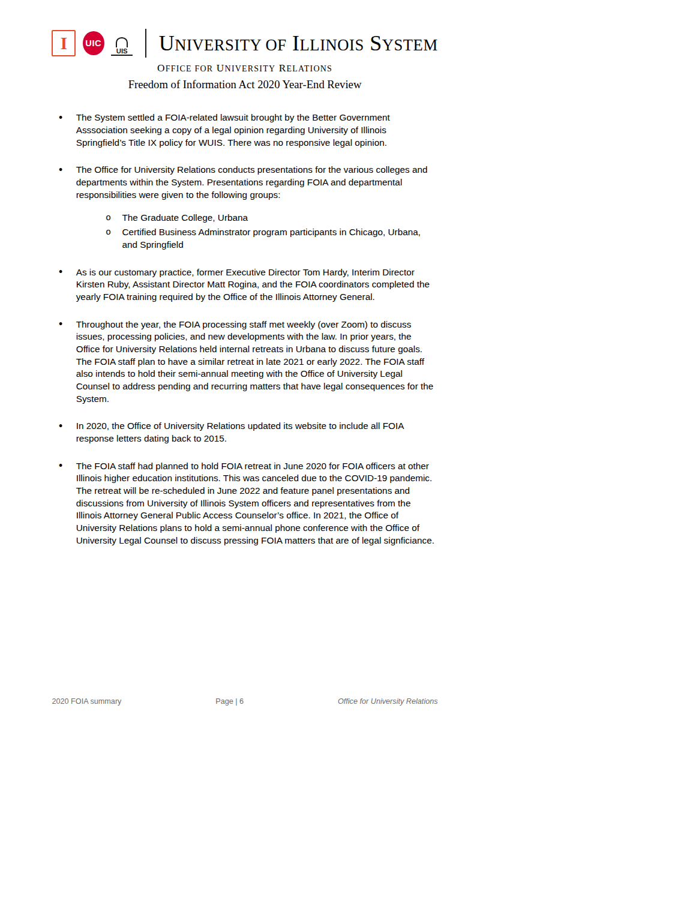I UIC UIS UNIVERSITY OF ILLINOIS SYSTEM
OFFICE FOR UNIVERSITY RELATIONS
Freedom of Information Act 2020 Year-End Review
The System settled a FOIA-related lawsuit brought by the Better Government Asssociation seeking a copy of a legal opinion regarding University of Illinois Springfield’s Title IX policy for WUIS. There was no responsive legal opinion.
The Office for University Relations conducts presentations for the various colleges and departments within the System. Presentations regarding FOIA and departmental responsibilities were given to the following groups:
The Graduate College, Urbana
Certified Business Adminstrator program participants in Chicago, Urbana, and Springfield
As is our customary practice, former Executive Director Tom Hardy, Interim Director Kirsten Ruby, Assistant Director Matt Rogina, and the FOIA coordinators completed the yearly FOIA training required by the Office of the Illinois Attorney General.
Throughout the year, the FOIA processing staff met weekly (over Zoom) to discuss issues, processing policies, and new developments with the law. In prior years, the Office for University Relations held internal retreats in Urbana to discuss future goals. The FOIA staff plan to have a similar retreat in late 2021 or early 2022. The FOIA staff also intends to hold their semi-annual meeting with the Office of University Legal Counsel to address pending and recurring matters that have legal consequences for the System.
In 2020, the Office of University Relations updated its website to include all FOIA response letters dating back to 2015.
The FOIA staff had planned to hold FOIA retreat in June 2020 for FOIA officers at other Illinois higher education institutions. This was canceled due to the COVID-19 pandemic. The retreat will be re-scheduled in June 2022 and feature panel presentations and discussions from University of Illinois System officers and representatives from the Illinois Attorney General Public Access Counselor’s office. In 2021, the Office of University Relations plans to hold a semi-annual phone conference with the Office of University Legal Counsel to discuss pressing FOIA matters that are of legal signficiance.
2020 FOIA summary Page | 6 Office for University Relations